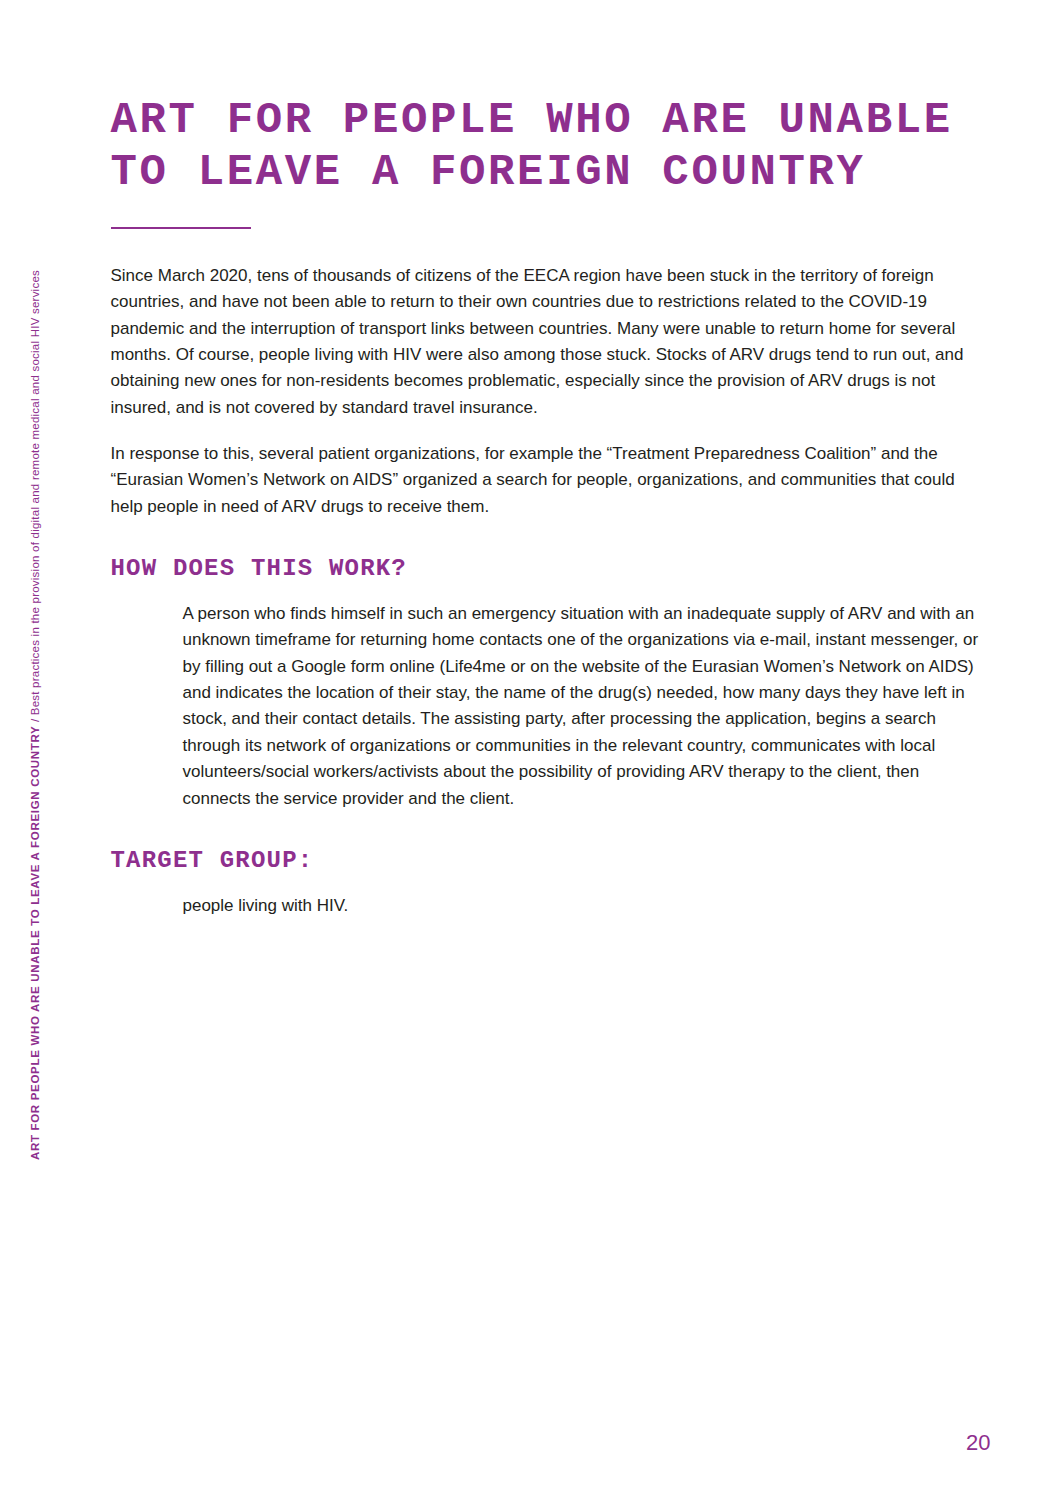ART FOR PEOPLE WHO ARE UNABLE TO LEAVE A FOREIGN COUNTRY / Best practices in the provision of digital and remote medical and social HIV services
ART for people who are unable to leave a foreign country
Since March 2020, tens of thousands of citizens of the EECA region have been stuck in the territory of foreign countries, and have not been able to return to their own countries due to restrictions related to the COVID-19 pandemic and the interruption of transport links between countries. Many were unable to return home for several months. Of course, people living with HIV were also among those stuck. Stocks of ARV drugs tend to run out, and obtaining new ones for non-residents becomes problematic, especially since the provision of ARV drugs is not insured, and is not covered by standard travel insurance.
In response to this, several patient organizations, for example the “Treatment Preparedness Coalition” and the “Eurasian Women’s Network on AIDS” organized a search for people, organizations, and communities that could help people in need of ARV drugs to receive them.
How does this work?
A person who finds himself in such an emergency situation with an inadequate supply of ARV and with an unknown timeframe for returning home contacts one of the organizations via e-mail, instant messenger, or by filling out a Google form online (Life4me or on the website of the Eurasian Women’s Network on AIDS) and indicates the location of their stay, the name of the drug(s) needed, how many days they have left in stock, and their contact details. The assisting party, after processing the application, begins a search through its network of organizations or communities in the relevant country, communicates with local volunteers/social workers/activists about the possibility of providing ARV therapy to the client, then connects the service provider and the client.
Target group:
people living with HIV.
20